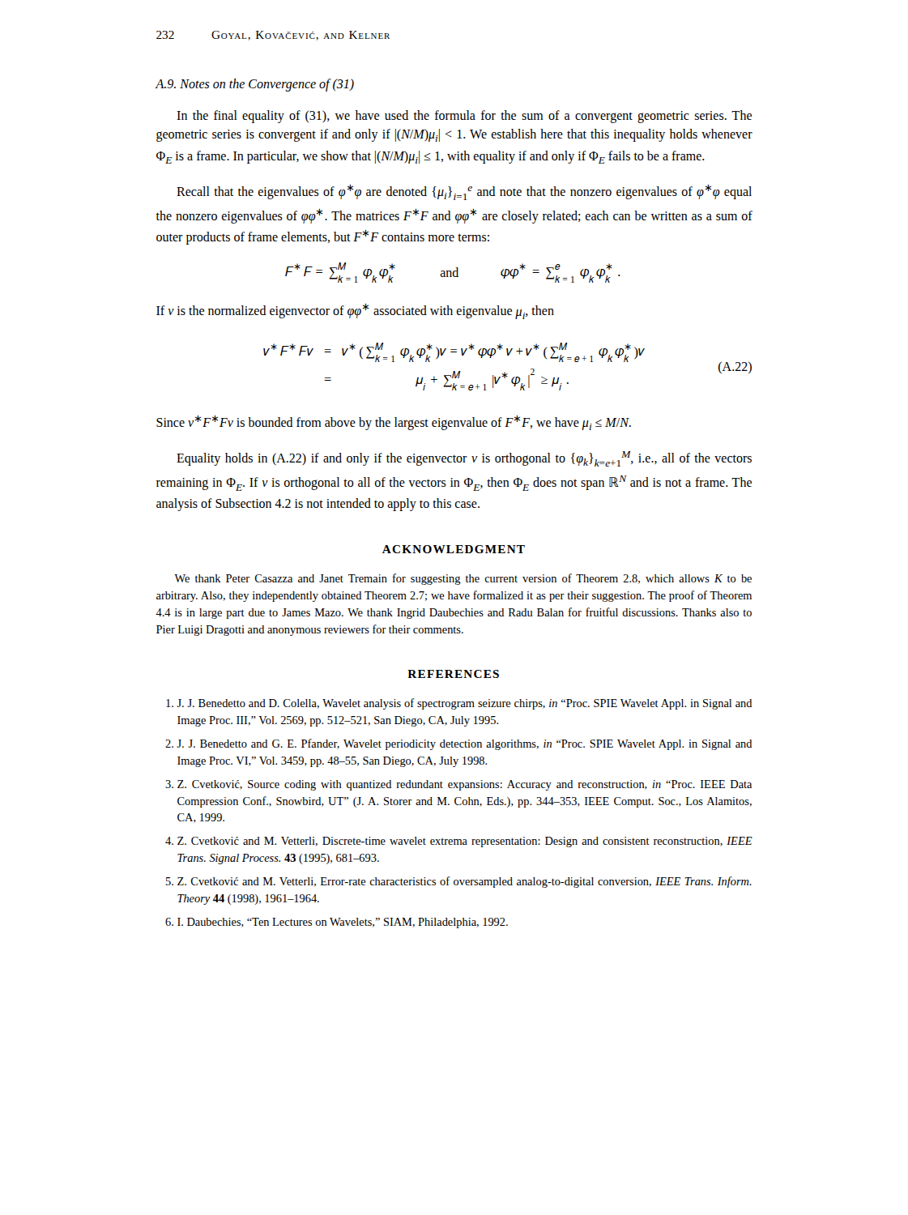232 Goyal, Kovačević, and Kelner
A.9. Notes on the Convergence of (31)
In the final equality of (31), we have used the formula for the sum of a convergent geometric series. The geometric series is convergent if and only if |(N/M)μi| < 1. We establish here that this inequality holds whenever ΦE is a frame. In particular, we show that |(N/M)μi| ≤ 1, with equality if and only if ΦE fails to be a frame.
Recall that the eigenvalues of φ∗φ are denoted {μi}i=1e and note that the nonzero eigenvalues of φ∗φ equal the nonzero eigenvalues of φφ∗. The matrices F∗F and φφ∗ are closely related; each can be written as a sum of outer products of frame elements, but F∗F contains more terms:
F∗ F = ∑ k=1 M φk φk∗ and φ φ∗ = ∑ k=1 e φk φk∗ .
If v is the normalized eigenvector of φφ∗ associated with eigenvalue μi, then
v∗ F∗ F v = v∗ ( ∑ k=1 M φk φk∗ ) v = v∗ φ φ∗ v + v∗ ( ∑ k=e+1 M φk φk∗ ) v = μi + ∑ k=e+1 M | v∗ φk | 2 ≥ μi .
(A.22)
Since v∗F∗Fv is bounded from above by the largest eigenvalue of F∗F, we have μi ≤ M/N.
Equality holds in (A.22) if and only if the eigenvector v is orthogonal to {φk}k=e+1M, i.e., all of the vectors remaining in ΦE. If v is orthogonal to all of the vectors in ΦE, then ΦE does not span ℝN and is not a frame. The analysis of Subsection 4.2 is not intended to apply to this case.
ACKNOWLEDGMENT
We thank Peter Casazza and Janet Tremain for suggesting the current version of Theorem 2.8, which allows K to be arbitrary. Also, they independently obtained Theorem 2.7; we have formalized it as per their suggestion. The proof of Theorem 4.4 is in large part due to James Mazo. We thank Ingrid Daubechies and Radu Balan for fruitful discussions. Thanks also to Pier Luigi Dragotti and anonymous reviewers for their comments.
REFERENCES
J. J. Benedetto and D. Colella, Wavelet analysis of spectrogram seizure chirps, in “Proc. SPIE Wavelet Appl. in Signal and Image Proc. III,” Vol. 2569, pp. 512–521, San Diego, CA, July 1995.
J. J. Benedetto and G. E. Pfander, Wavelet periodicity detection algorithms, in “Proc. SPIE Wavelet Appl. in Signal and Image Proc. VI,” Vol. 3459, pp. 48–55, San Diego, CA, July 1998.
Z. Cvetković, Source coding with quantized redundant expansions: Accuracy and reconstruction, in “Proc. IEEE Data Compression Conf., Snowbird, UT” (J. A. Storer and M. Cohn, Eds.), pp. 344–353, IEEE Comput. Soc., Los Alamitos, CA, 1999.
Z. Cvetković and M. Vetterli, Discrete-time wavelet extrema representation: Design and consistent reconstruction, IEEE Trans. Signal Process. 43 (1995), 681–693.
Z. Cvetković and M. Vetterli, Error-rate characteristics of oversampled analog-to-digital conversion, IEEE Trans. Inform. Theory 44 (1998), 1961–1964.
I. Daubechies, “Ten Lectures on Wavelets,” SIAM, Philadelphia, 1992.